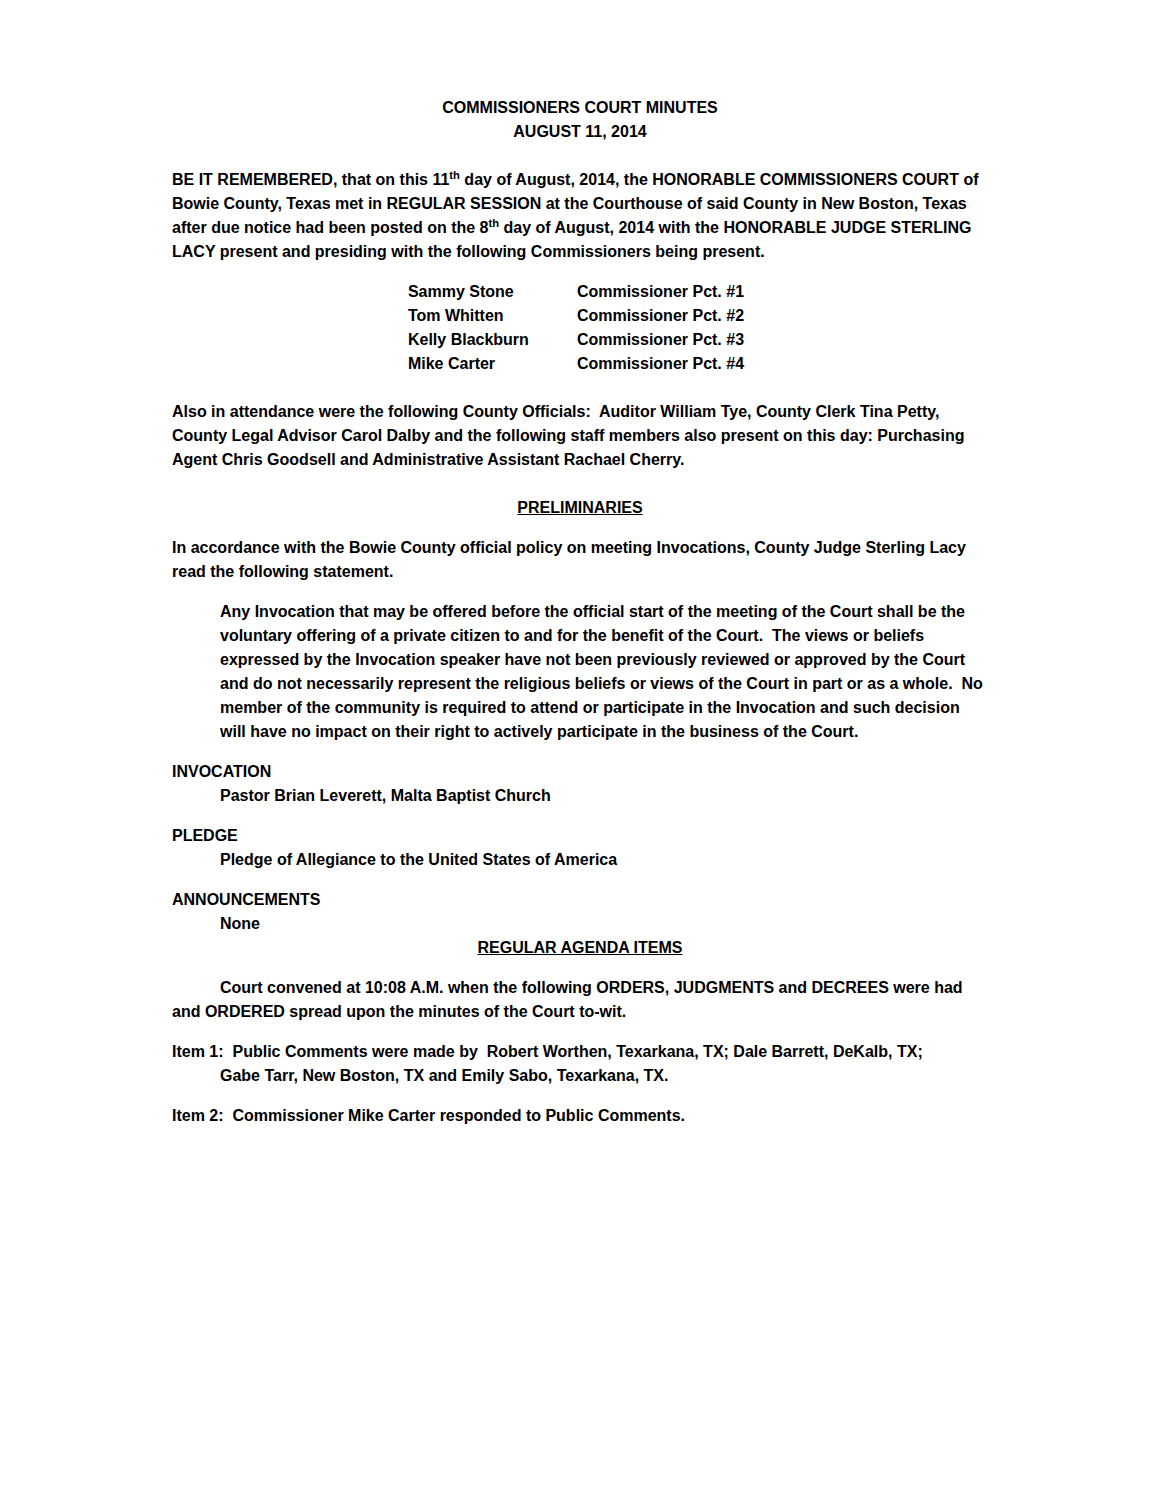COMMISSIONERS COURT MINUTES
AUGUST 11, 2014
BE IT REMEMBERED, that on this 11th day of August, 2014, the HONORABLE COMMISSIONERS COURT of Bowie County, Texas met in REGULAR SESSION at the Courthouse of said County in New Boston, Texas after due notice had been posted on the 8th day of August, 2014 with the HONORABLE JUDGE STERLING LACY present and presiding with the following Commissioners being present.
| Sammy Stone | Commissioner Pct. #1 |
| Tom Whitten | Commissioner Pct. #2 |
| Kelly Blackburn | Commissioner Pct. #3 |
| Mike Carter | Commissioner Pct. #4 |
Also in attendance were the following County Officials: Auditor William Tye, County Clerk Tina Petty, County Legal Advisor Carol Dalby and the following staff members also present on this day: Purchasing Agent Chris Goodsell and Administrative Assistant Rachael Cherry.
PRELIMINARIES
In accordance with the Bowie County official policy on meeting Invocations, County Judge Sterling Lacy read the following statement.
Any Invocation that may be offered before the official start of the meeting of the Court shall be the voluntary offering of a private citizen to and for the benefit of the Court. The views or beliefs expressed by the Invocation speaker have not been previously reviewed or approved by the Court and do not necessarily represent the religious beliefs or views of the Court in part or as a whole. No member of the community is required to attend or participate in the Invocation and such decision will have no impact on their right to actively participate in the business of the Court.
INVOCATION
Pastor Brian Leverett, Malta Baptist Church
PLEDGE
Pledge of Allegiance to the United States of America
ANNOUNCEMENTS
None
REGULAR AGENDA ITEMS
Court convened at 10:08 A.M. when the following ORDERS, JUDGMENTS and DECREES were had and ORDERED spread upon the minutes of the Court to-wit.
Item 1: Public Comments were made by Robert Worthen, Texarkana, TX; Dale Barrett, DeKalb, TX;Gabe Tarr, New Boston, TX and Emily Sabo, Texarkana, TX.
Item 2: Commissioner Mike Carter responded to Public Comments.